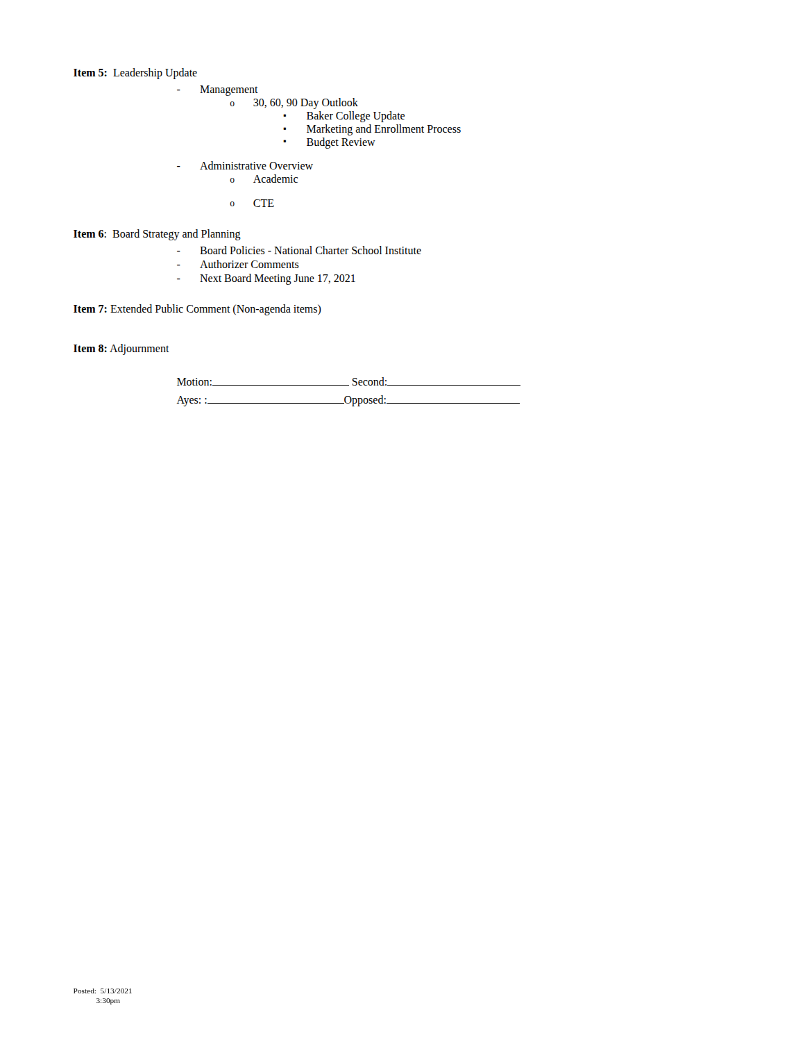Item 5: Leadership Update
Management
30, 60, 90 Day Outlook
Baker College Update
Marketing and Enrollment Process
Budget Review
Administrative Overview
Academic
CTE
Item 6: Board Strategy and Planning
Board Policies - National Charter School Institute
Authorizer Comments
Next Board Meeting June 17, 2021
Item 7: Extended Public Comment (Non-agenda items)
Item 8: Adjournment
Motion: Second:
Ayes: : Opposed:
Posted: 5/13/2021
3:30pm